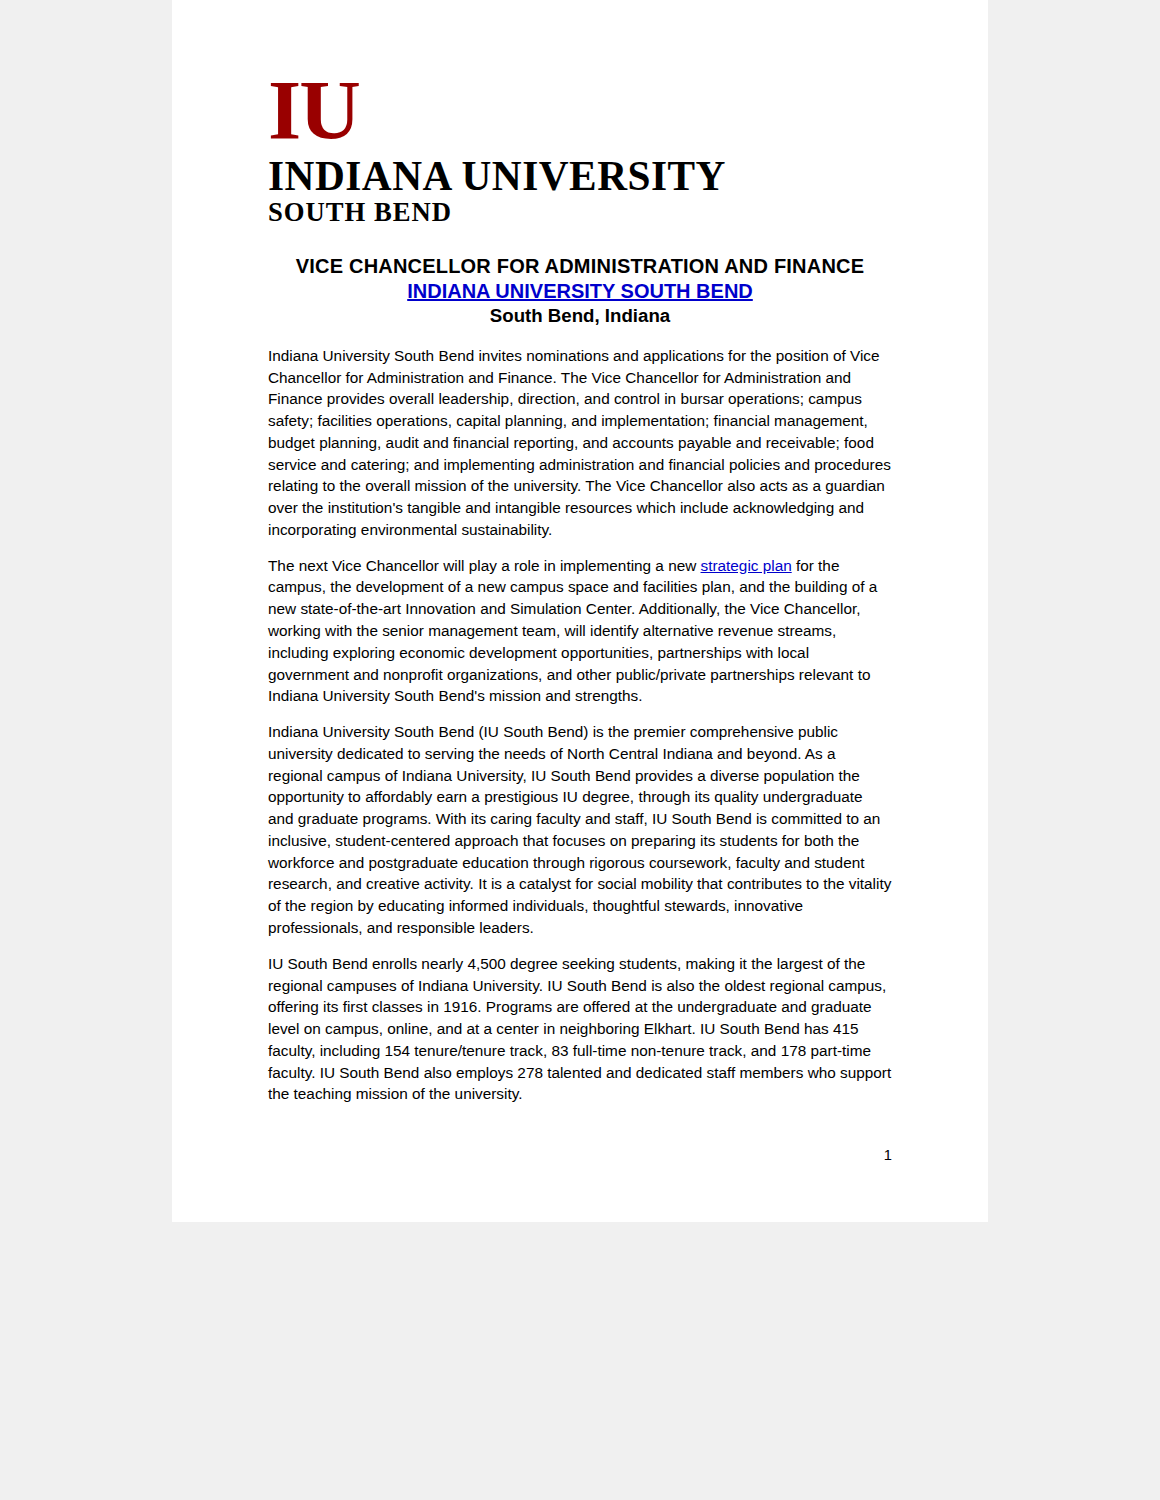IU
INDIANA UNIVERSITY
SOUTH BEND
VICE CHANCELLOR FOR ADMINISTRATION AND FINANCE
INDIANA UNIVERSITY SOUTH BEND
South Bend, Indiana
Indiana University South Bend invites nominations and applications for the position of Vice Chancellor for Administration and Finance. The Vice Chancellor for Administration and Finance provides overall leadership, direction, and control in bursar operations; campus safety; facilities operations, capital planning, and implementation; financial management, budget planning, audit and financial reporting, and accounts payable and receivable; food service and catering; and implementing administration and financial policies and procedures relating to the overall mission of the university. The Vice Chancellor also acts as a guardian over the institution's tangible and intangible resources which include acknowledging and incorporating environmental sustainability.
The next Vice Chancellor will play a role in implementing a new strategic plan for the campus, the development of a new campus space and facilities plan, and the building of a new state-of-the-art Innovation and Simulation Center. Additionally, the Vice Chancellor, working with the senior management team, will identify alternative revenue streams, including exploring economic development opportunities, partnerships with local government and nonprofit organizations, and other public/private partnerships relevant to Indiana University South Bend's mission and strengths.
Indiana University South Bend (IU South Bend) is the premier comprehensive public university dedicated to serving the needs of North Central Indiana and beyond. As a regional campus of Indiana University, IU South Bend provides a diverse population the opportunity to affordably earn a prestigious IU degree, through its quality undergraduate and graduate programs. With its caring faculty and staff, IU South Bend is committed to an inclusive, student-centered approach that focuses on preparing its students for both the workforce and postgraduate education through rigorous coursework, faculty and student research, and creative activity. It is a catalyst for social mobility that contributes to the vitality of the region by educating informed individuals, thoughtful stewards, innovative professionals, and responsible leaders.
IU South Bend enrolls nearly 4,500 degree seeking students, making it the largest of the regional campuses of Indiana University. IU South Bend is also the oldest regional campus, offering its first classes in 1916. Programs are offered at the undergraduate and graduate level on campus, online, and at a center in neighboring Elkhart. IU South Bend has 415 faculty, including 154 tenure/tenure track, 83 full-time non-tenure track, and 178 part-time faculty. IU South Bend also employs 278 talented and dedicated staff members who support the teaching mission of the university.
1